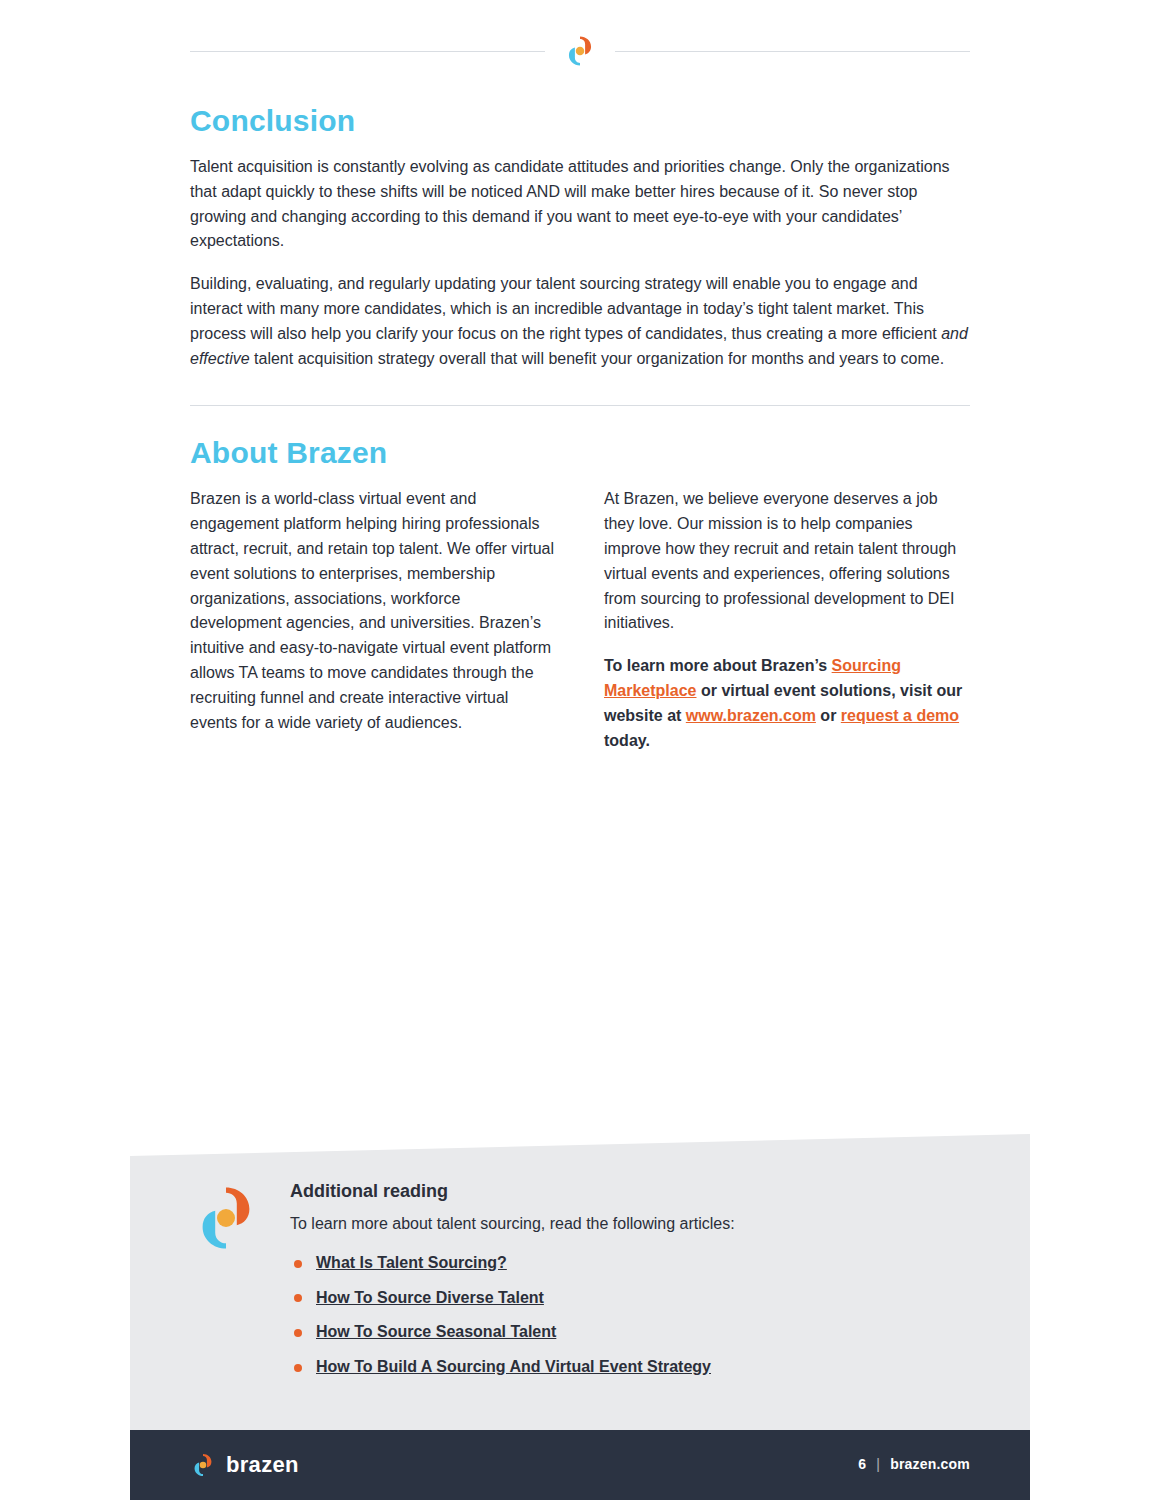Conclusion
Talent acquisition is constantly evolving as candidate attitudes and priorities change. Only the organizations that adapt quickly to these shifts will be noticed AND will make better hires because of it. So never stop growing and changing according to this demand if you want to meet eye-to-eye with your candidates’ expectations.
Building, evaluating, and regularly updating your talent sourcing strategy will enable you to engage and interact with many more candidates, which is an incredible advantage in today’s tight talent market. This process will also help you clarify your focus on the right types of candidates, thus creating a more efficient and effective talent acquisition strategy overall that will benefit your organization for months and years to come.
About Brazen
Brazen is a world-class virtual event and engagement platform helping hiring professionals attract, recruit, and retain top talent. We offer virtual event solutions to enterprises, membership organizations, associations, workforce development agencies, and universities. Brazen’s intuitive and easy-to-navigate virtual event platform allows TA teams to move candidates through the recruiting funnel and create interactive virtual events for a wide variety of audiences.
At Brazen, we believe everyone deserves a job they love. Our mission is to help companies improve how they recruit and retain talent through virtual events and experiences, offering solutions from sourcing to professional development to DEI initiatives.
To learn more about Brazen’s Sourcing Marketplace or virtual event solutions, visit our website at www.brazen.com or request a demo today.
Additional reading
To learn more about talent sourcing, read the following articles:
What Is Talent Sourcing?
How To Source Diverse Talent
How To Source Seasonal Talent
How To Build A Sourcing And Virtual Event Strategy
brazen
6|brazen.com